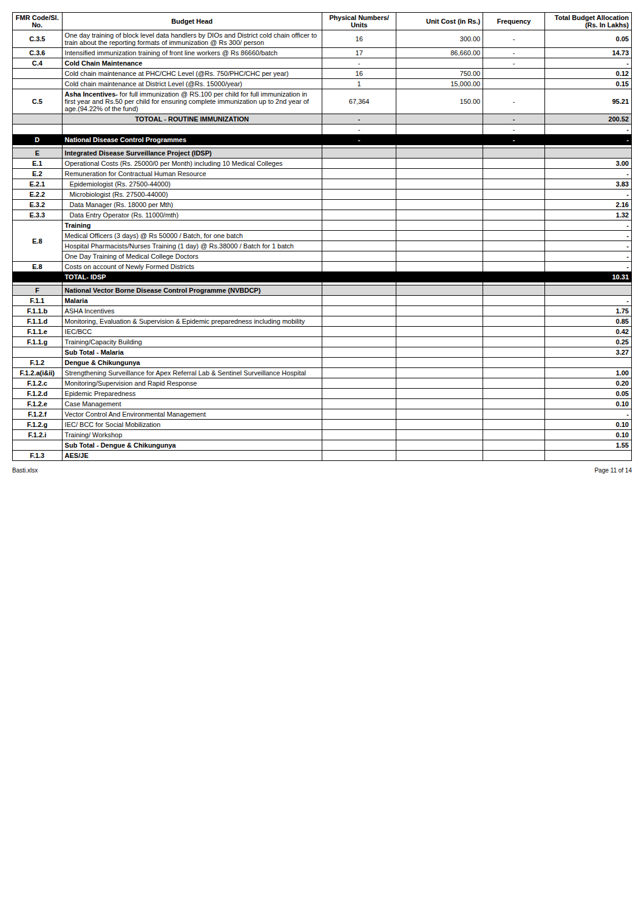| FMR Code/Sl. No. | Budget Head | Physical Numbers/ Units | Unit Cost (in Rs.) | Frequency | Total Budget Allocation (Rs. In Lakhs) |
| --- | --- | --- | --- | --- | --- |
| C.3.5 | One day training of block level data handlers by DIOs and District cold chain officer to train about the reporting formats of immunization @ Rs 300/ person | 16 | 300.00 | - | 0.05 |
| C.3.6 | Intensified immunization training of front line workers @ Rs 86660/batch | 17 | 86,660.00 | - | 14.73 |
| C.4 | Cold Chain Maintenance | - | | - | - |
| | Cold chain maintenance at PHC/CHC Level (@Rs. 750/PHC/CHC per year) | 16 | 750.00 | | 0.12 |
| | Cold chain maintenance at District Level (@Rs. 15000/year) | 1 | 15,000.00 | | 0.15 |
| C.5 | Asha Incentives- for full immunization @ RS.100 per child for full immunization in first year and Rs.50 per child for ensuring complete immunization up to 2nd year of age.(94.22% of the fund) | 67,364 | 150.00 | - | 95.21 |
| | TOTOAL - ROUTINE IMMUNIZATION | - | | - | 200.52 |
| | | - | | - | - |
| D | National Disease Control Programmes | - | | - | - |
| E | Integrated Disease Surveillance Project (IDSP) | | | | |
| E.1 | Operational Costs (Rs. 25000/0 per Month) including 10 Medical Colleges | | | | 3.00 |
| E.2 | Remuneration for Contractual Human Resource | | | | - |
| E.2.1 | Epidemiologist (Rs. 27500-44000) | | | | 3.83 |
| E.2.2 | Microbiologist (Rs. 27500-44000) | | | | - |
| E.3.2 | Data Manager (Rs. 18000 per Mth) | | | | 2.16 |
| E.3.3 | Data Entry Operator (Rs. 11000/mth) | | | | 1.32 |
| E.8 | Training | | | | - |
| Medical Officers (3 days) @ Rs 50000 / Batch, for one batch | | | | - |
| Hospital Pharmacists/Nurses Training (1 day) @ Rs.38000 / Batch for 1 batch | | | | - |
| One Day Training of Medical College Doctors | | | | - |
| E.8 | Costs on account of Newly Formed Districts | | | | - |
| | TOTAL- IDSP | | | | 10.31 |
| F | National Vector Borne Disease Control Programme (NVBDCP) | | | | |
| F.1.1 | Malaria | | | | - |
| F.1.1.b | ASHA Incentives | | | | 1.75 |
| F.1.1.d | Monitoring, Evaluation & Supervision & Epidemic preparedness including mobility | | | | 0.85 |
| F.1.1.e | IEC/BCC | | | | 0.42 |
| F.1.1.g | Training/Capacity Building | | | | 0.25 |
| | Sub Total - Malaria | | | | 3.27 |
| F.1.2 | Dengue & Chikungunya | | | | |
| F.1.2.a(i&ii) | Strengthening Surveillance for Apex Referral Lab & Sentinel Surveillance Hospital | | | | 1.00 |
| F.1.2.c | Monitoring/Supervision and Rapid Response | | | | 0.20 |
| F.1.2.d | Epidemic Preparedness | | | | 0.05 |
| F.1.2.e | Case Management | | | | 0.10 |
| F.1.2.f | Vector Control And Environmental Management | | | | - |
| F.1.2.g | IEC/ BCC for Social Mobilization | | | | 0.10 |
| F.1.2.i | Training/ Workshop | | | | 0.10 |
| | Sub Total - Dengue & Chikungunya | | | | 1.55 |
| F.1.3 | AES/JE | | | | |
Basti.xlsx Page 11 of 14